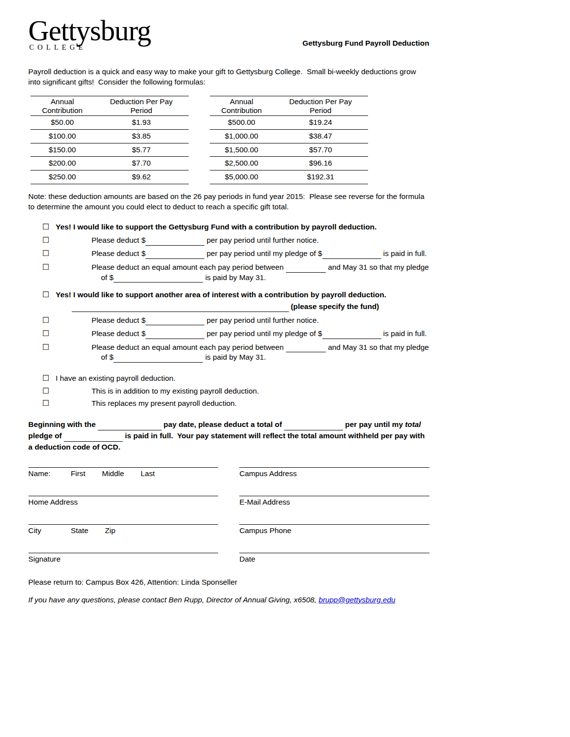Gettysburg COLLEGE
Gettysburg Fund Payroll Deduction
Payroll deduction is a quick and easy way to make your gift to Gettysburg College. Small bi-weekly deductions grow into significant gifts! Consider the following formulas:
| Annual Contribution | Deduction Per Pay Period |
| --- | --- |
| $50.00 | $1.93 |
| $100.00 | $3.85 |
| $150.00 | $5.77 |
| $200.00 | $7.70 |
| $250.00 | $9.62 |
| Annual Contribution | Deduction Per Pay Period |
| --- | --- |
| $500.00 | $19.24 |
| $1,000.00 | $38.47 |
| $1,500.00 | $57.70 |
| $2,500.00 | $96.16 |
| $5,000.00 | $192.31 |
Note: these deduction amounts are based on the 26 pay periods in fund year 2015: Please see reverse for the formula to determine the amount you could elect to deduct to reach a specific gift total.
☐Yes! I would like to support the Gettysburg Fund with a contribution by payroll deduction.
☐Please deduct $ per pay period until further notice.
☐Please deduct $ per pay period until my pledge of $ is paid in full.
☐Please deduct an equal amount each pay period between and May 31 so that my pledge of $ is paid by May 31.
☐Yes! I would like to support another area of interest with a contribution by payroll deduction.
(please specify the fund)
☐Please deduct $ per pay period until further notice.
☐Please deduct $ per pay period until my pledge of $ is paid in full.
☐Please deduct an equal amount each pay period between and May 31 so that my pledge of $ is paid by May 31.
☐I have an existing payroll deduction.
☐This is in addition to my existing payroll deduction.
☐This replaces my present payroll deduction.
Beginning with the pay date, please deduct a total of per pay until my total pledge of is paid in full. Your pay statement will reflect the total amount withheld per pay with a deduction code of OCD.
Name: First Middle Last
Campus Address
Home Address
E-Mail Address
City State Zip
Campus Phone
Signature
Date
Please return to: Campus Box 426, Attention: Linda Sponseller
If you have any questions, please contact Ben Rupp, Director of Annual Giving, x6508, brupp@gettysburg.edu